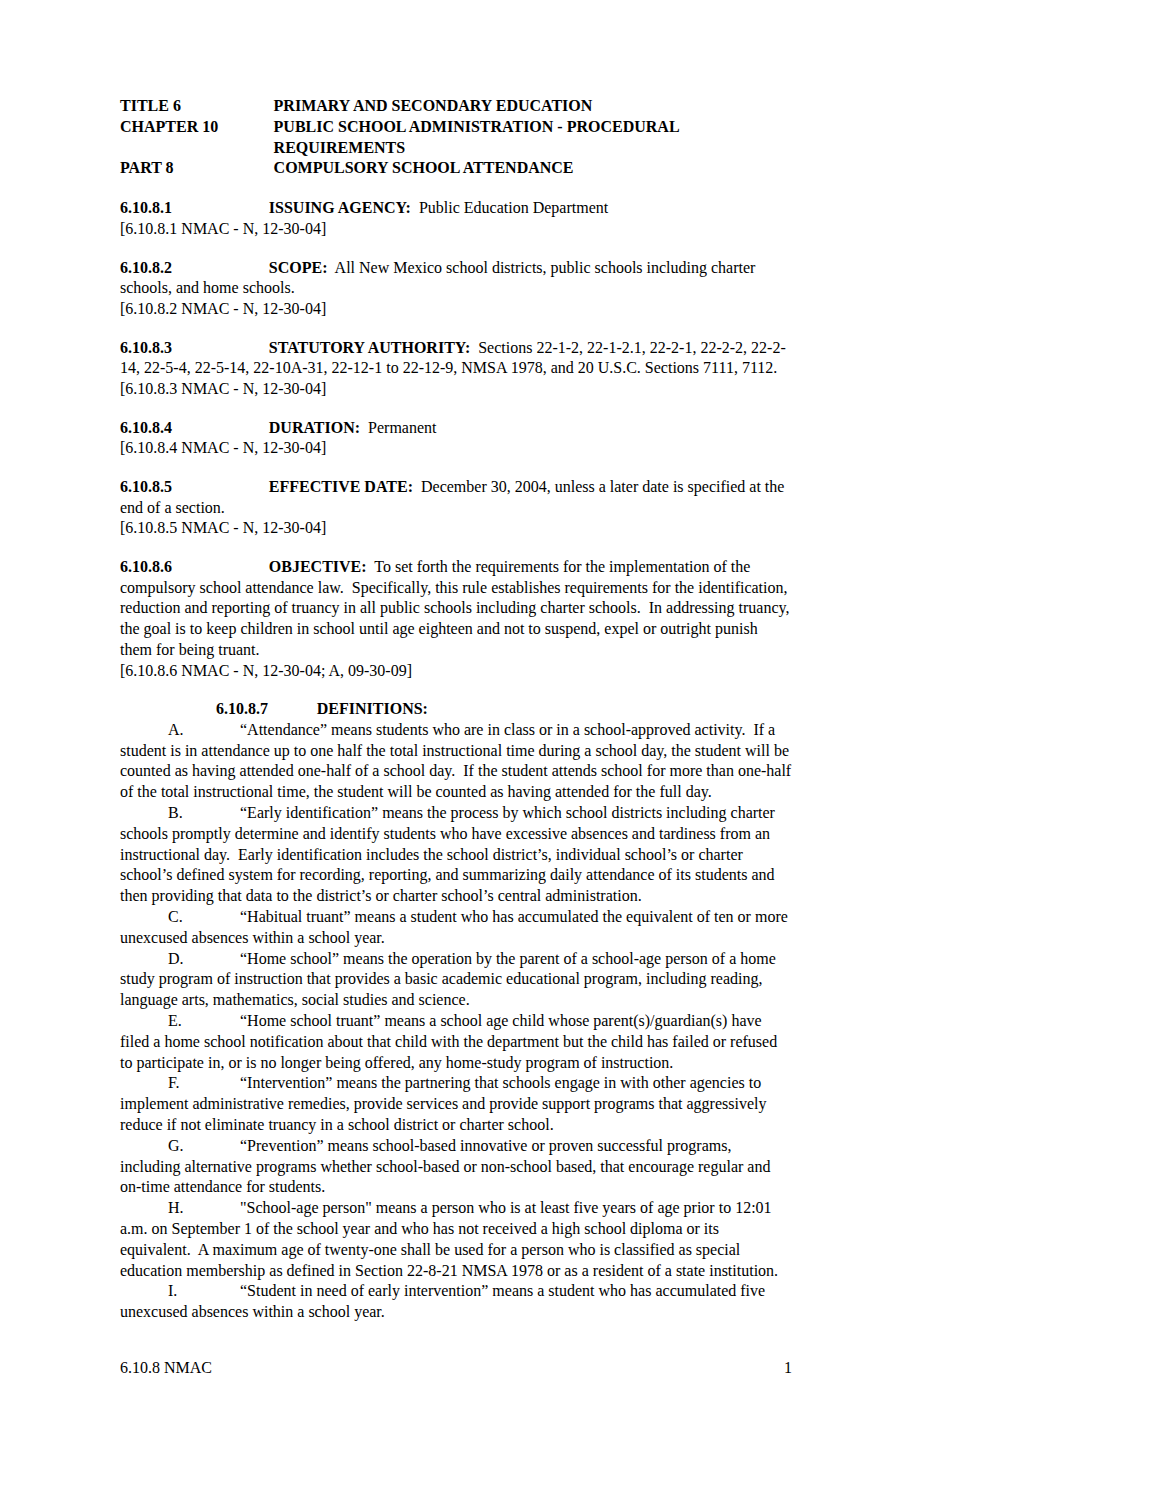TITLE 6 PRIMARY AND SECONDARY EDUCATION
CHAPTER 10 PUBLIC SCHOOL ADMINISTRATION - PROCEDURAL REQUIREMENTS
PART 8 COMPULSORY SCHOOL ATTENDANCE
6.10.8.1 ISSUING AGENCY: Public Education Department
[6.10.8.1 NMAC - N, 12-30-04]
6.10.8.2 SCOPE: All New Mexico school districts, public schools including charter schools, and home schools.
[6.10.8.2 NMAC - N, 12-30-04]
6.10.8.3 STATUTORY AUTHORITY: Sections 22-1-2, 22-1-2.1, 22-2-1, 22-2-2, 22-2-14, 22-5-4, 22-5-14, 22-10A-31, 22-12-1 to 22-12-9, NMSA 1978, and 20 U.S.C. Sections 7111, 7112.
[6.10.8.3 NMAC - N, 12-30-04]
6.10.8.4 DURATION: Permanent
[6.10.8.4 NMAC - N, 12-30-04]
6.10.8.5 EFFECTIVE DATE: December 30, 2004, unless a later date is specified at the end of a section.
[6.10.8.5 NMAC - N, 12-30-04]
6.10.8.6 OBJECTIVE: To set forth the requirements for the implementation of the compulsory school attendance law. Specifically, this rule establishes requirements for the identification, reduction and reporting of truancy in all public schools including charter schools. In addressing truancy, the goal is to keep children in school until age eighteen and not to suspend, expel or outright punish them for being truant.
[6.10.8.6 NMAC - N, 12-30-04; A, 09-30-09]
6.10.8.7 DEFINITIONS:
A.“Attendance” means students who are in class or in a school-approved activity. If a student is in attendance up to one half the total instructional time during a school day, the student will be counted as having attended one-half of a school day. If the student attends school for more than one-half of the total instructional time, the student will be counted as having attended for the full day.
B.“Early identification” means the process by which school districts including charter schools promptly determine and identify students who have excessive absences and tardiness from an instructional day. Early identification includes the school district’s, individual school’s or charter school’s defined system for recording, reporting, and summarizing daily attendance of its students and then providing that data to the district’s or charter school’s central administration.
C.“Habitual truant” means a student who has accumulated the equivalent of ten or more unexcused absences within a school year.
D.“Home school” means the operation by the parent of a school-age person of a home study program of instruction that provides a basic academic educational program, including reading, language arts, mathematics, social studies and science.
E.“Home school truant” means a school age child whose parent(s)/guardian(s) have filed a home school notification about that child with the department but the child has failed or refused to participate in, or is no longer being offered, any home-study program of instruction.
F.“Intervention” means the partnering that schools engage in with other agencies to implement administrative remedies, provide services and provide support programs that aggressively reduce if not eliminate truancy in a school district or charter school.
G.“Prevention” means school-based innovative or proven successful programs, including alternative programs whether school-based or non-school based, that encourage regular and on-time attendance for students.
H."School-age person" means a person who is at least five years of age prior to 12:01 a.m. on September 1 of the school year and who has not received a high school diploma or its equivalent. A maximum age of twenty-one shall be used for a person who is classified as special education membership as defined in Section 22-8-21 NMSA 1978 or as a resident of a state institution.
I.“Student in need of early intervention” means a student who has accumulated five unexcused absences within a school year.
6.10.8 NMAC 1